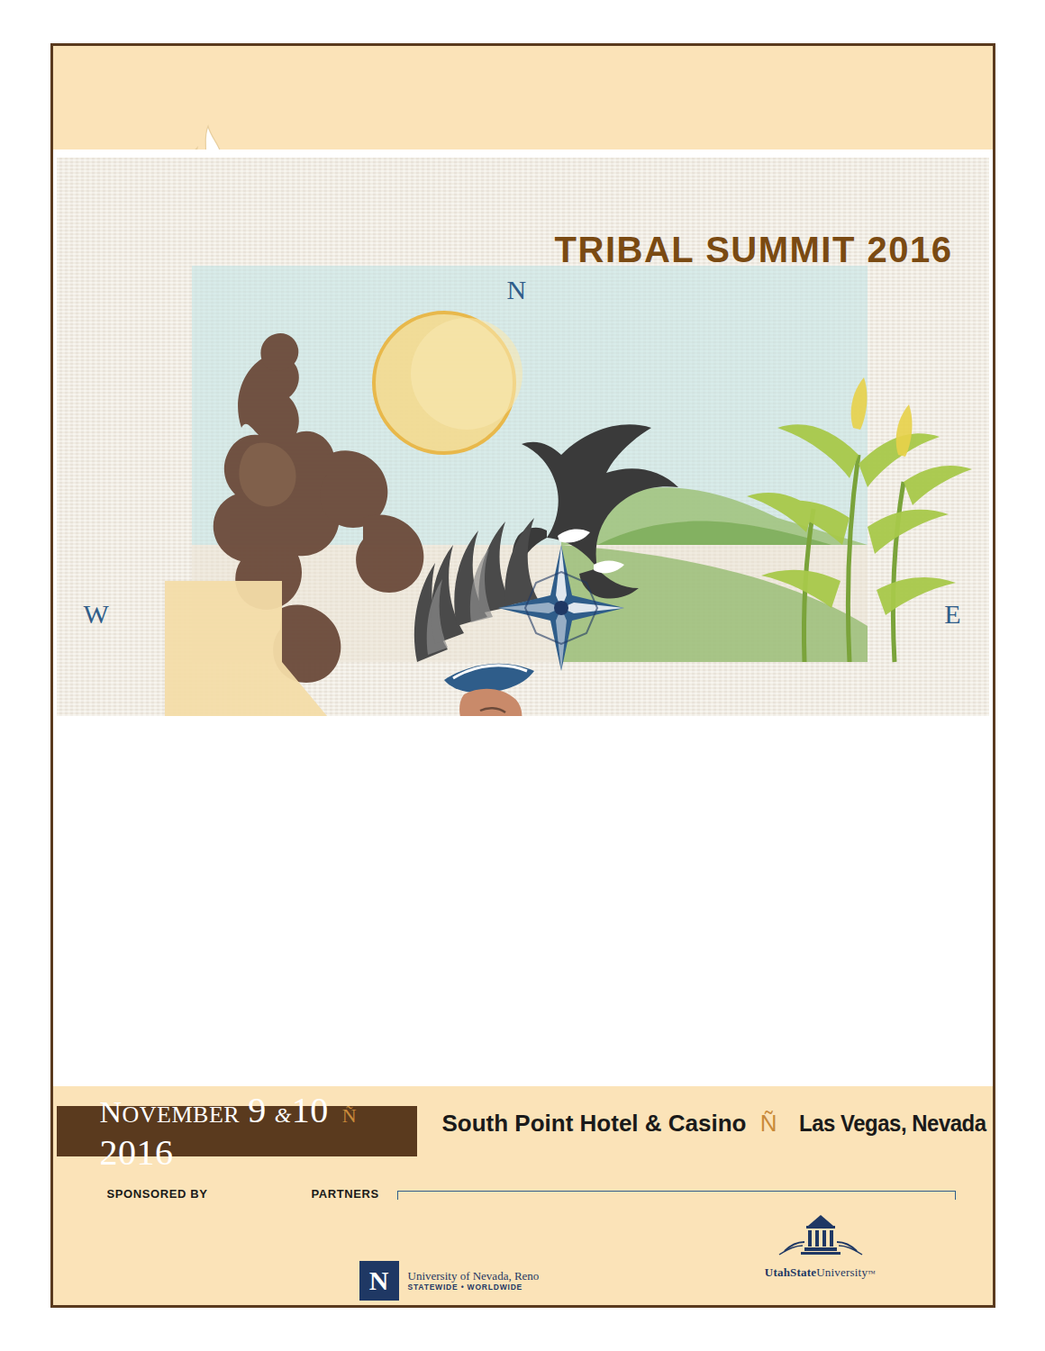Tribal Summit 2016
N
W
E
NOVEMBER 9 &10 Ñ 2016
South Point Hotel & Casino Ñ Las Vegas, Nevada
SPONSORED BY
PARTNERS
UtahState University™
N
University of Nevada, Reno
STATEWIDE • WORLDWIDE